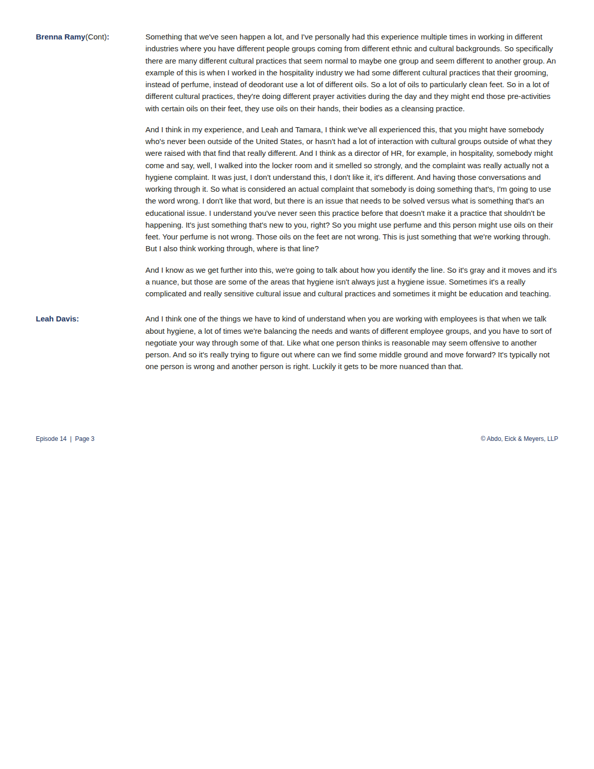Brenna Ramy(Cont):
Something that we've seen happen a lot, and I've personally had this experience multiple times in working in different industries where you have different people groups coming from different ethnic and cultural backgrounds. So specifically there are many different cultural practices that seem normal to maybe one group and seem different to another group. An example of this is when I worked in the hospitality industry we had some different cultural practices that their grooming, instead of perfume, instead of deodorant use a lot of different oils. So a lot of oils to particularly clean feet. So in a lot of different cultural practices, they're doing different prayer activities during the day and they might end those pre-activities with certain oils on their feet, they use oils on their hands, their bodies as a cleansing practice.
And I think in my experience, and Leah and Tamara, I think we've all experienced this, that you might have somebody who's never been outside of the United States, or hasn't had a lot of interaction with cultural groups outside of what they were raised with that find that really different. And I think as a director of HR, for example, in hospitality, somebody might come and say, well, I walked into the locker room and it smelled so strongly, and the complaint was really actually not a hygiene complaint. It was just, I don't understand this, I don't like it, it's different. And having those conversations and working through it. So what is considered an actual complaint that somebody is doing something that's, I'm going to use the word wrong. I don't like that word, but there is an issue that needs to be solved versus what is something that's an educational issue. I understand you've never seen this practice before that doesn't make it a practice that shouldn't be happening. It's just something that's new to you, right? So you might use perfume and this person might use oils on their feet. Your perfume is not wrong. Those oils on the feet are not wrong. This is just something that we're working through. But I also think working through, where is that line?
And I know as we get further into this, we're going to talk about how you identify the line. So it's gray and it moves and it's a nuance, but those are some of the areas that hygiene isn't always just a hygiene issue. Sometimes it's a really complicated and really sensitive cultural issue and cultural practices and sometimes it might be education and teaching.
Leah Davis:
And I think one of the things we have to kind of understand when you are working with employees is that when we talk about hygiene, a lot of times we're balancing the needs and wants of different employee groups, and you have to sort of negotiate your way through some of that. Like what one person thinks is reasonable may seem offensive to another person. And so it's really trying to figure out where can we find some middle ground and move forward? It's typically not one person is wrong and another person is right. Luckily it gets to be more nuanced than that.
Episode 14 | Page 3
© Abdo, Eick & Meyers, LLP